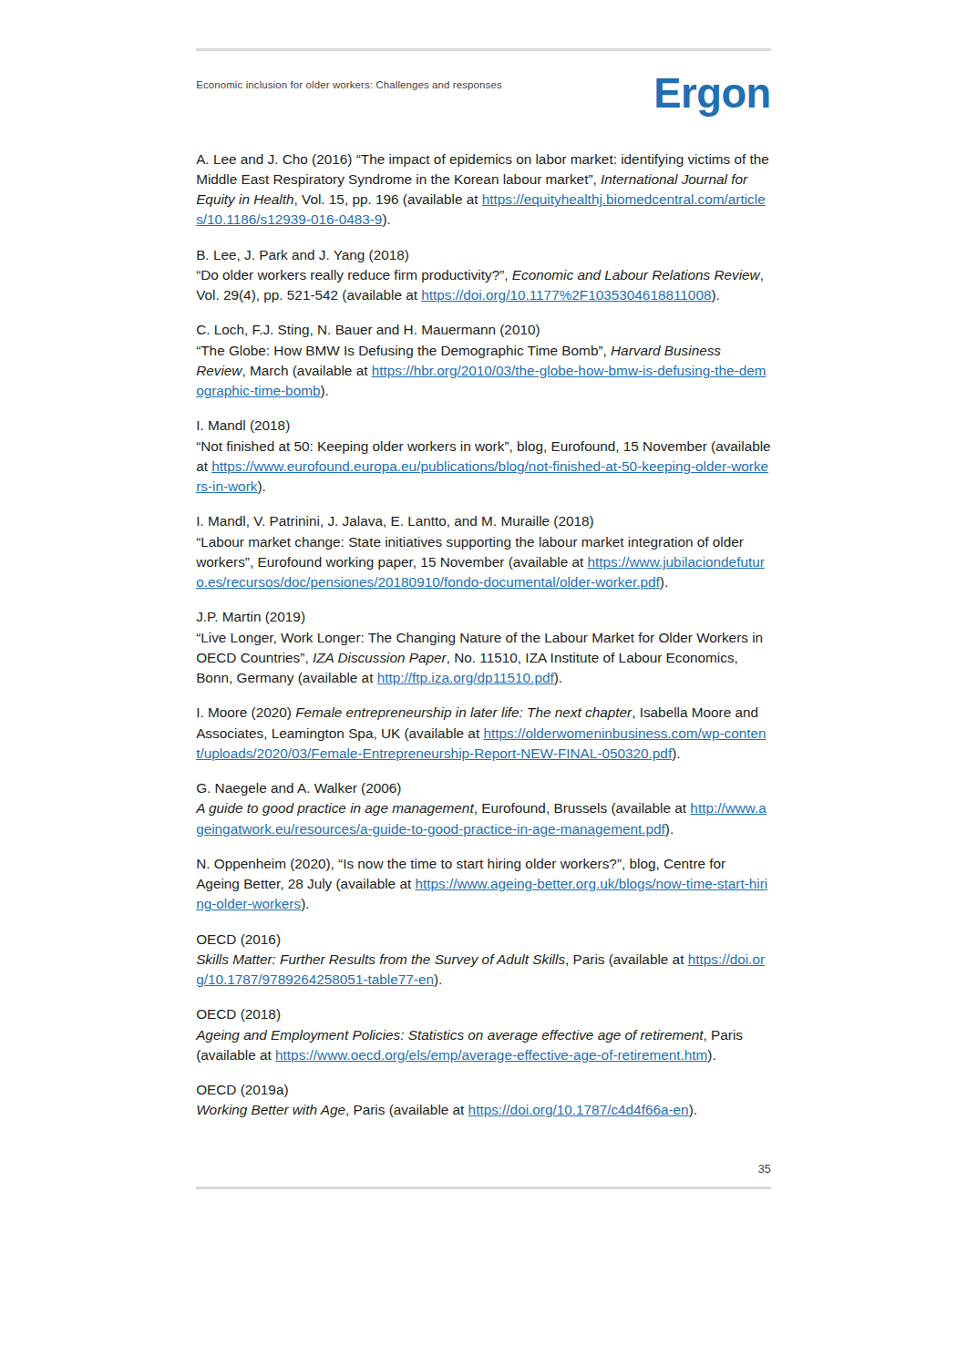Economic inclusion for older workers: Challenges and responses
Ergon
A. Lee and J. Cho (2016) “The impact of epidemics on labor market: identifying victims of the Middle East Respiratory Syndrome in the Korean labour market”, International Journal for Equity in Health, Vol. 15, pp. 196 (available at https://equityhealthj.biomedcentral.com/articles/10.1186/s12939-016-0483-9).
B. Lee, J. Park and J. Yang (2018)
“Do older workers really reduce firm productivity?”, Economic and Labour Relations Review, Vol. 29(4), pp. 521-542 (available at https://doi.org/10.1177%2F1035304618811008).
C. Loch, F.J. Sting, N. Bauer and H. Mauermann (2010)
“The Globe: How BMW Is Defusing the Demographic Time Bomb”, Harvard Business Review, March (available at https://hbr.org/2010/03/the-globe-how-bmw-is-defusing-the-demographic-time-bomb).
I. Mandl (2018)
“Not finished at 50: Keeping older workers in work”, blog, Eurofound, 15 November (available at https://www.eurofound.europa.eu/publications/blog/not-finished-at-50-keeping-older-workers-in-work).
I. Mandl, V. Patrinini, J. Jalava, E. Lantto, and M. Muraille (2018)
“Labour market change: State initiatives supporting the labour market integration of older workers”, Eurofound working paper, 15 November (available at https://www.jubilaciondefuturo.es/recursos/doc/pensiones/20180910/fondo-documental/older-worker.pdf).
J.P. Martin (2019)
“Live Longer, Work Longer: The Changing Nature of the Labour Market for Older Workers in OECD Countries”, IZA Discussion Paper, No. 11510, IZA Institute of Labour Economics, Bonn, Germany (available at http://ftp.iza.org/dp11510.pdf).
I. Moore (2020) Female entrepreneurship in later life: The next chapter, Isabella Moore and Associates, Leamington Spa, UK (available at https://olderwomeninbusiness.com/wp-content/uploads/2020/03/Female-Entrepreneurship-Report-NEW-FINAL-050320.pdf).
G. Naegele and A. Walker (2006)
A guide to good practice in age management, Eurofound, Brussels (available at http://www.ageingatwork.eu/resources/a-guide-to-good-practice-in-age-management.pdf).
N. Oppenheim (2020), “Is now the time to start hiring older workers?”, blog, Centre for Ageing Better, 28 July (available at https://www.ageing-better.org.uk/blogs/now-time-start-hiring-older-workers).
OECD (2016)
Skills Matter: Further Results from the Survey of Adult Skills, Paris (available at https://doi.org/10.1787/9789264258051-table77-en).
OECD (2018)
Ageing and Employment Policies: Statistics on average effective age of retirement, Paris (available at https://www.oecd.org/els/emp/average-effective-age-of-retirement.htm).
OECD (2019a)
Working Better with Age, Paris (available at https://doi.org/10.1787/c4d4f66a-en).
35